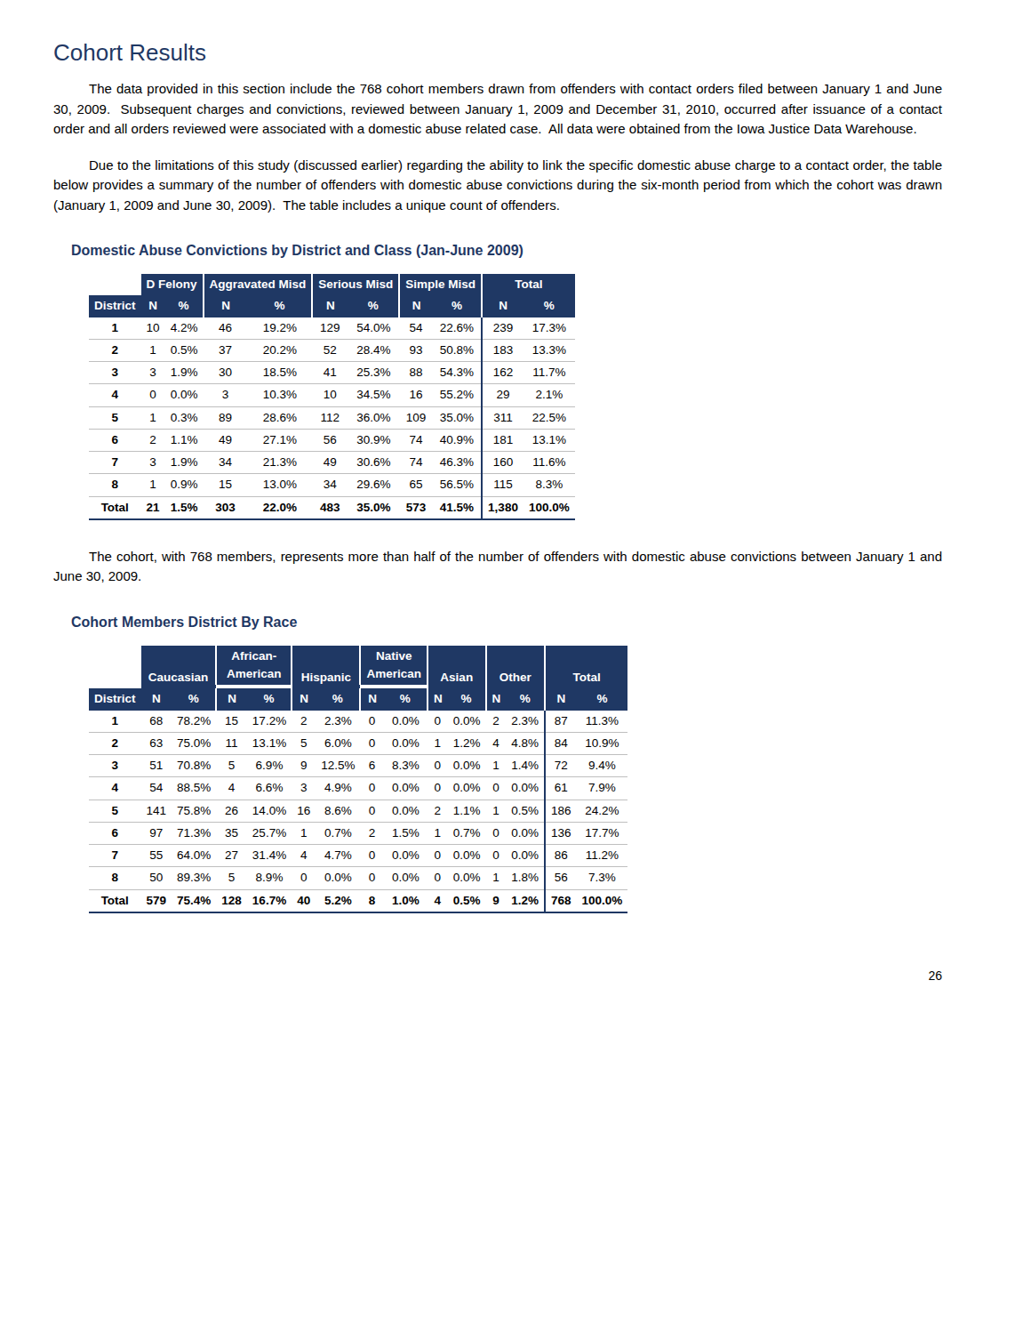Cohort Results
The data provided in this section include the 768 cohort members drawn from offenders with contact orders filed between January 1 and June 30, 2009. Subsequent charges and convictions, reviewed between January 1, 2009 and December 31, 2010, occurred after issuance of a contact order and all orders reviewed were associated with a domestic abuse related case. All data were obtained from the Iowa Justice Data Warehouse.
Due to the limitations of this study (discussed earlier) regarding the ability to link the specific domestic abuse charge to a contact order, the table below provides a summary of the number of offenders with domestic abuse convictions during the six-month period from which the cohort was drawn (January 1, 2009 and June 30, 2009). The table includes a unique count of offenders.
Domestic Abuse Convictions by District and Class (Jan-June 2009)
| | D Felony | Aggravated Misd | Serious Misd | Simple Misd | Total |
| --- | --- | --- | --- | --- | --- |
| District | N | % | N | % | N | % | N | % | N | % |
| 1 | 10 | 4.2% | 46 | 19.2% | 129 | 54.0% | 54 | 22.6% | 239 | 17.3% |
| 2 | 1 | 0.5% | 37 | 20.2% | 52 | 28.4% | 93 | 50.8% | 183 | 13.3% |
| 3 | 3 | 1.9% | 30 | 18.5% | 41 | 25.3% | 88 | 54.3% | 162 | 11.7% |
| 4 | 0 | 0.0% | 3 | 10.3% | 10 | 34.5% | 16 | 55.2% | 29 | 2.1% |
| 5 | 1 | 0.3% | 89 | 28.6% | 112 | 36.0% | 109 | 35.0% | 311 | 22.5% |
| 6 | 2 | 1.1% | 49 | 27.1% | 56 | 30.9% | 74 | 40.9% | 181 | 13.1% |
| 7 | 3 | 1.9% | 34 | 21.3% | 49 | 30.6% | 74 | 46.3% | 160 | 11.6% |
| 8 | 1 | 0.9% | 15 | 13.0% | 34 | 29.6% | 65 | 56.5% | 115 | 8.3% |
| Total | 21 | 1.5% | 303 | 22.0% | 483 | 35.0% | 573 | 41.5% | 1,380 | 100.0% |
The cohort, with 768 members, represents more than half of the number of offenders with domestic abuse convictions between January 1 and June 30, 2009.
Cohort Members District By Race
| | Caucasian | African- American | Hispanic | Native American | Asian | Other | Total |
| --- | --- | --- | --- | --- | --- | --- | --- |
| District | N | % | N | % | N | % | N | % | N | % | N | % | N | % |
| 1 | 68 | 78.2% | 15 | 17.2% | 2 | 2.3% | 0 | 0.0% | 0 | 0.0% | 2 | 2.3% | 87 | 11.3% |
| 2 | 63 | 75.0% | 11 | 13.1% | 5 | 6.0% | 0 | 0.0% | 1 | 1.2% | 4 | 4.8% | 84 | 10.9% |
| 3 | 51 | 70.8% | 5 | 6.9% | 9 | 12.5% | 6 | 8.3% | 0 | 0.0% | 1 | 1.4% | 72 | 9.4% |
| 4 | 54 | 88.5% | 4 | 6.6% | 3 | 4.9% | 0 | 0.0% | 0 | 0.0% | 0 | 0.0% | 61 | 7.9% |
| 5 | 141 | 75.8% | 26 | 14.0% | 16 | 8.6% | 0 | 0.0% | 2 | 1.1% | 1 | 0.5% | 186 | 24.2% |
| 6 | 97 | 71.3% | 35 | 25.7% | 1 | 0.7% | 2 | 1.5% | 1 | 0.7% | 0 | 0.0% | 136 | 17.7% |
| 7 | 55 | 64.0% | 27 | 31.4% | 4 | 4.7% | 0 | 0.0% | 0 | 0.0% | 0 | 0.0% | 86 | 11.2% |
| 8 | 50 | 89.3% | 5 | 8.9% | 0 | 0.0% | 0 | 0.0% | 0 | 0.0% | 1 | 1.8% | 56 | 7.3% |
| Total | 579 | 75.4% | 128 | 16.7% | 40 | 5.2% | 8 | 1.0% | 4 | 0.5% | 9 | 1.2% | 768 | 100.0% |
26